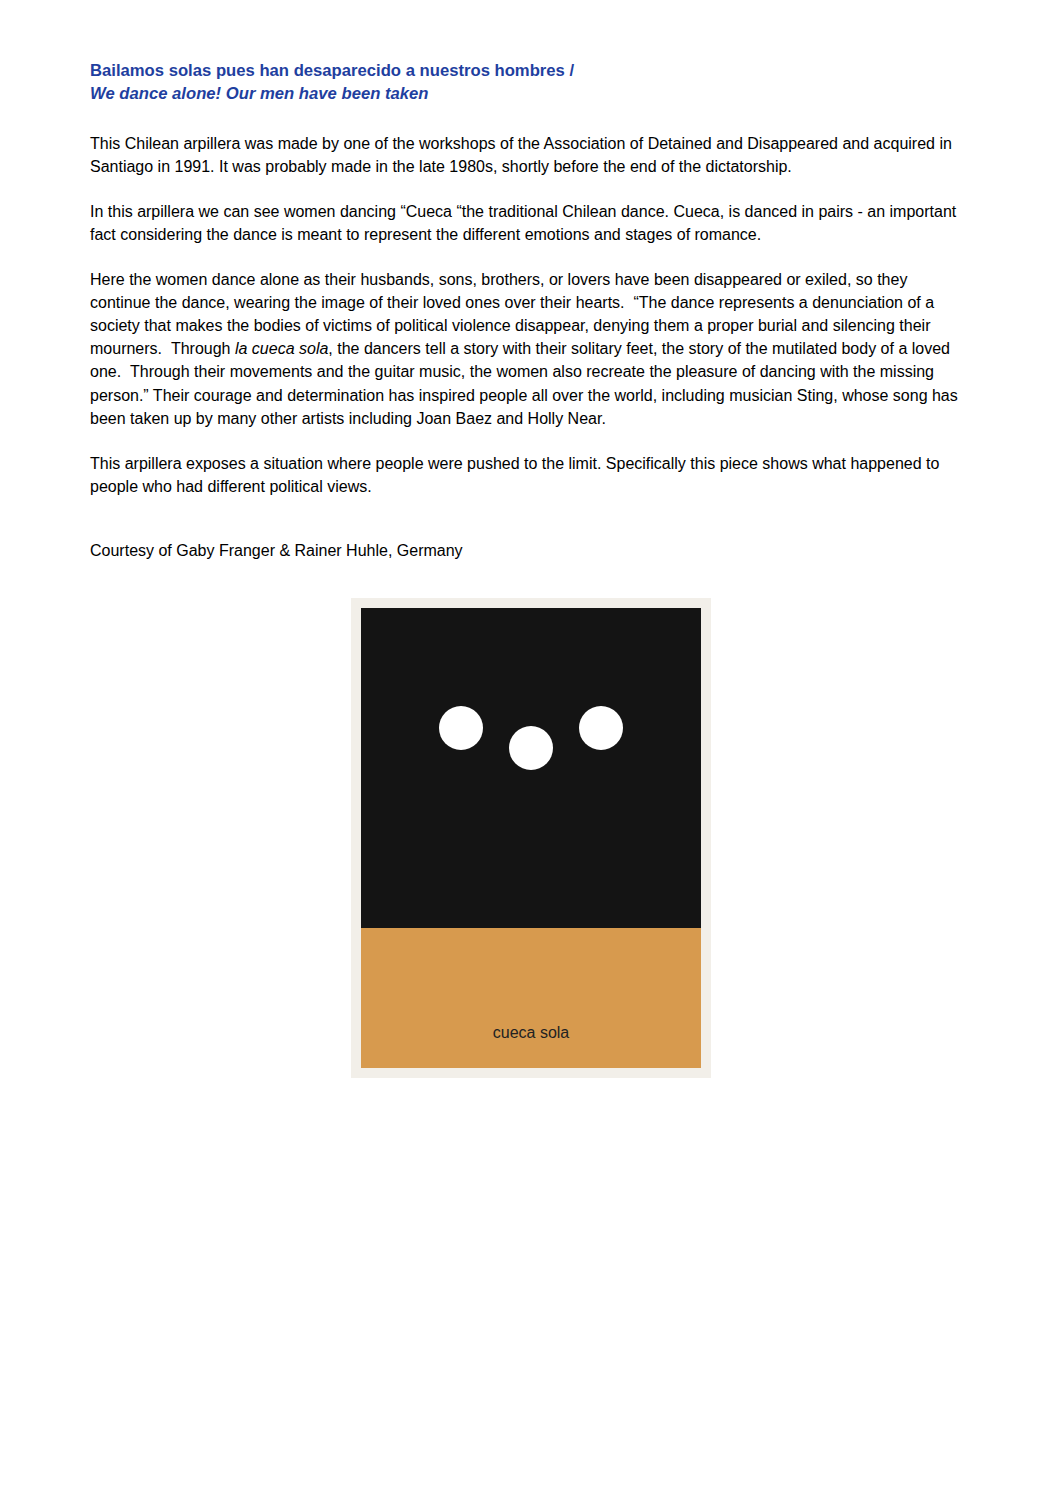Bailamos solas pues han desaparecido a nuestros hombres /
We dance alone! Our men have been taken
This Chilean arpillera was made by one of the workshops of the Association of Detained and Disappeared and acquired in Santiago in 1991. It was probably made in the late 1980s, shortly before the end of the dictatorship.
In this arpillera we can see women dancing “Cueca “the traditional Chilean dance. Cueca, is danced in pairs - an important fact considering the dance is meant to represent the different emotions and stages of romance.
Here the women dance alone as their husbands, sons, brothers, or lovers have been disappeared or exiled, so they continue the dance, wearing the image of their loved ones over their hearts. “The dance represents a denunciation of a society that makes the bodies of victims of political violence disappear, denying them a proper burial and silencing their mourners. Through la cueca sola, the dancers tell a story with their solitary feet, the story of the mutilated body of a loved one. Through their movements and the guitar music, the women also recreate the pleasure of dancing with the missing person.” Their courage and determination has inspired people all over the world, including musician Sting, whose song has been taken up by many other artists including Joan Baez and Holly Near.
This arpillera exposes a situation where people were pushed to the limit. Specifically this piece shows what happened to people who had different political views.
Courtesy of Gaby Franger & Rainer Huhle, Germany